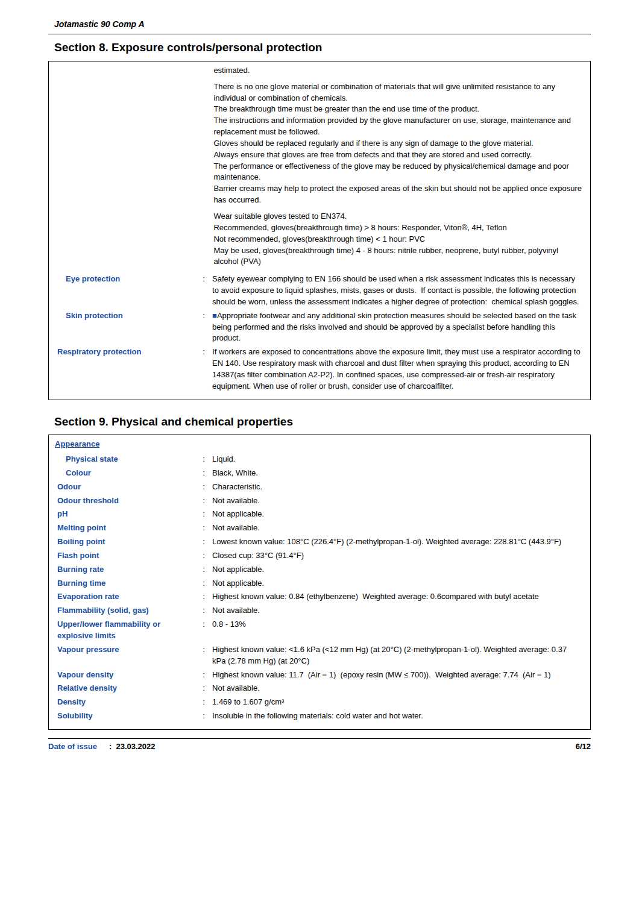Jotamastic 90 Comp A
Section 8. Exposure controls/personal protection
estimated.
There is no one glove material or combination of materials that will give unlimited resistance to any individual or combination of chemicals.
The breakthrough time must be greater than the end use time of the product.
The instructions and information provided by the glove manufacturer on use, storage, maintenance and replacement must be followed.
Gloves should be replaced regularly and if there is any sign of damage to the glove material.
Always ensure that gloves are free from defects and that they are stored and used correctly.
The performance or effectiveness of the glove may be reduced by physical/chemical damage and poor maintenance.
Barrier creams may help to protect the exposed areas of the skin but should not be applied once exposure has occurred.
Wear suitable gloves tested to EN374.
Recommended, gloves(breakthrough time) > 8 hours: Responder, Viton®, 4H, Teflon
Not recommended, gloves(breakthrough time) < 1 hour: PVC
May be used, gloves(breakthrough time) 4 - 8 hours: nitrile rubber, neoprene, butyl rubber, polyvinyl alcohol (PVA)
| Eye protection | : | Safety eyewear complying to EN 166 should be used when a risk assessment indicates this is necessary to avoid exposure to liquid splashes, mists, gases or dusts. If contact is possible, the following protection should be worn, unless the assessment indicates a higher degree of protection: chemical splash goggles. |
| Skin protection | : | ■ Appropriate footwear and any additional skin protection measures should be selected based on the task being performed and the risks involved and should be approved by a specialist before handling this product. |
| Respiratory protection | : | If workers are exposed to concentrations above the exposure limit, they must use a respirator according to EN 140. Use respiratory mask with charcoal and dust filter when spraying this product, according to EN 14387(as filter combination A2-P2). In confined spaces, use compressed-air or fresh-air respiratory equipment. When use of roller or brush, consider use of charcoalfilter. |
Section 9. Physical and chemical properties
Appearance
| Physical state | : | Liquid. |
| Colour | : | Black, White. |
| Odour | : | Characteristic. |
| Odour threshold | : | Not available. |
| pH | : | Not applicable. |
| Melting point | : | Not available. |
| Boiling point | : | Lowest known value: 108°C (226.4°F) (2-methylpropan-1-ol). Weighted average: 228.81°C (443.9°F) |
| Flash point | : | Closed cup: 33°C (91.4°F) |
| Burning rate | : | Not applicable. |
| Burning time | : | Not applicable. |
| Evaporation rate | : | Highest known value: 0.84 (ethylbenzene) Weighted average: 0.6compared with butyl acetate |
| Flammability (solid, gas) | : | Not available. |
| Upper/lower flammability or explosive limits | : | 0.8 - 13% |
| Vapour pressure | : | Highest known value: <1.6 kPa (<12 mm Hg) (at 20°C) (2-methylpropan-1-ol). Weighted average: 0.37 kPa (2.78 mm Hg) (at 20°C) |
| Vapour density | : | Highest known value: 11.7 (Air = 1) (epoxy resin (MW ≤ 700)). Weighted average: 7.74 (Air = 1) |
| Relative density | : | Not available. |
| Density | : | 1.469 to 1.607 g/cm³ |
| Solubility | : | Insoluble in the following materials: cold water and hot water. |
Date of issue
: 23.03.2022
6/12